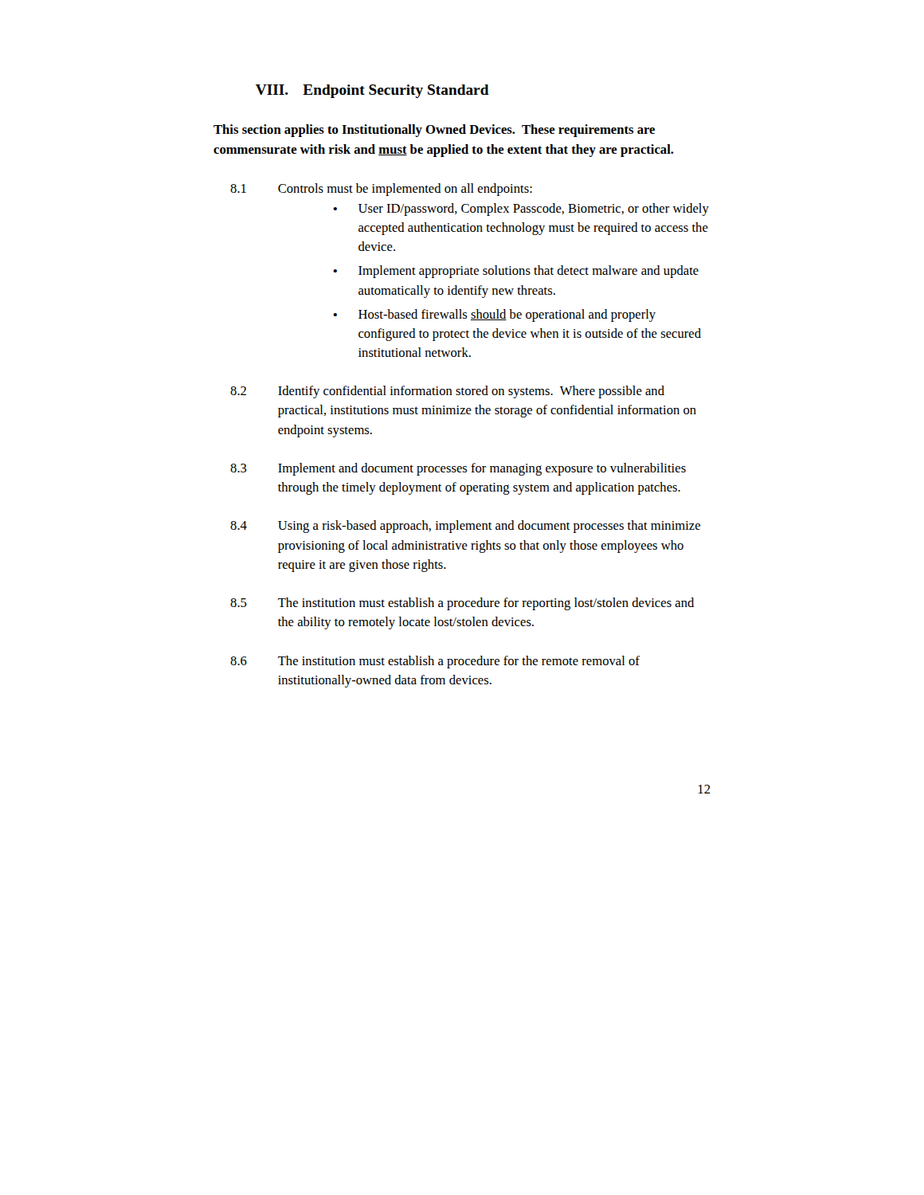VIII. Endpoint Security Standard
This section applies to Institutionally Owned Devices. These requirements are commensurate with risk and must be applied to the extent that they are practical.
8.1
Controls must be implemented on all endpoints:
User ID/password, Complex Passcode, Biometric, or other widely accepted authentication technology must be required to access the device.
Implement appropriate solutions that detect malware and update automatically to identify new threats.
Host-based firewalls should be operational and properly configured to protect the device when it is outside of the secured institutional network.
8.2
Identify confidential information stored on systems. Where possible and practical, institutions must minimize the storage of confidential information on endpoint systems.
8.3
Implement and document processes for managing exposure to vulnerabilities through the timely deployment of operating system and application patches.
8.4
Using a risk-based approach, implement and document processes that minimize provisioning of local administrative rights so that only those employees who require it are given those rights.
8.5
The institution must establish a procedure for reporting lost/stolen devices and the ability to remotely locate lost/stolen devices.
8.6
The institution must establish a procedure for the remote removal of institutionally-owned data from devices.
12